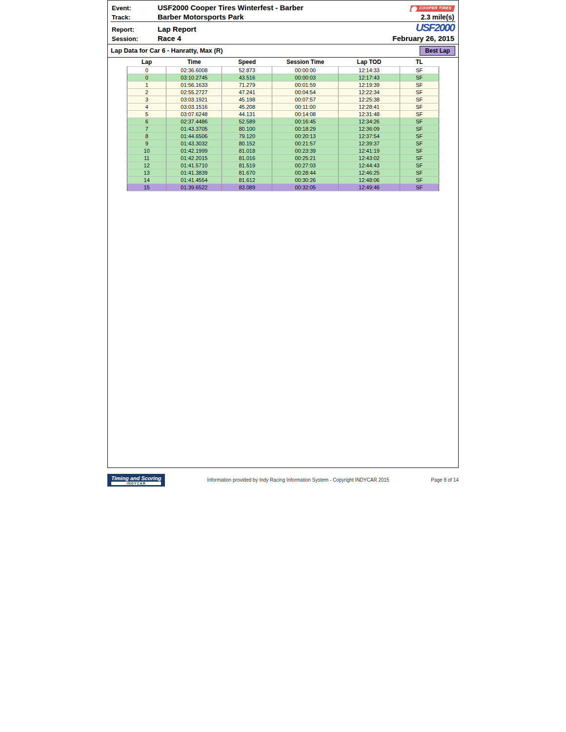| Event: | USF2000 Cooper Tires Winterfest - Barber | COOPER TIRES |
| Track: | Barber Motorsports Park | 2.3 mile(s) |
| Report: | Lap Report | USF2000 |
| Session: | Race 4 | February 26, 2015 |
Lap Data for Car 6 - Hanratty, Max (R)
Best Lap
| Lap | Time | Speed | Session Time | Lap TOD | TL |
| --- | --- | --- | --- | --- | --- |
| 0 | 02:36.6008 | 52.873 | 00:00:00 | 12:14:33 | SF |
| 0 | 03:10.2745 | 43.516 | 00:00:03 | 12:17:43 | SF |
| 1 | 01:56.1633 | 71.279 | 00:01:59 | 12:19:39 | SF |
| 2 | 02:55.2727 | 47.241 | 00:04:54 | 12:22:34 | SF |
| 3 | 03:03.1921 | 45.198 | 00:07:57 | 12:25:38 | SF |
| 4 | 03:03.1516 | 45.208 | 00:11:00 | 12:28:41 | SF |
| 5 | 03:07.6248 | 44.131 | 00:14:08 | 12:31:48 | SF |
| 6 | 02:37.4486 | 52.589 | 00:16:45 | 12:34:26 | SF |
| 7 | 01:43.3705 | 80.100 | 00:18:29 | 12:36:09 | SF |
| 8 | 01:44.6506 | 79.120 | 00:20:13 | 12:37:54 | SF |
| 9 | 01:43.3032 | 80.152 | 00:21:57 | 12:39:37 | SF |
| 10 | 01:42.1999 | 81.018 | 00:23:39 | 12:41:19 | SF |
| 11 | 01:42.2015 | 81.016 | 00:25:21 | 12:43:02 | SF |
| 12 | 01:41.5710 | 81.519 | 00:27:03 | 12:44:43 | SF |
| 13 | 01:41.3839 | 81.670 | 00:28:44 | 12:46:25 | SF |
| 14 | 01:41.4554 | 81.612 | 00:30:26 | 12:48:06 | SF |
| 15 | 01:39.6522 | 83.089 | 00:32:05 | 12:49:46 | SF |
Timing and Scoring INDYCAR
Information provided by Indy Racing Information System - Copyright INDYCAR 2015
Page 8 of 14